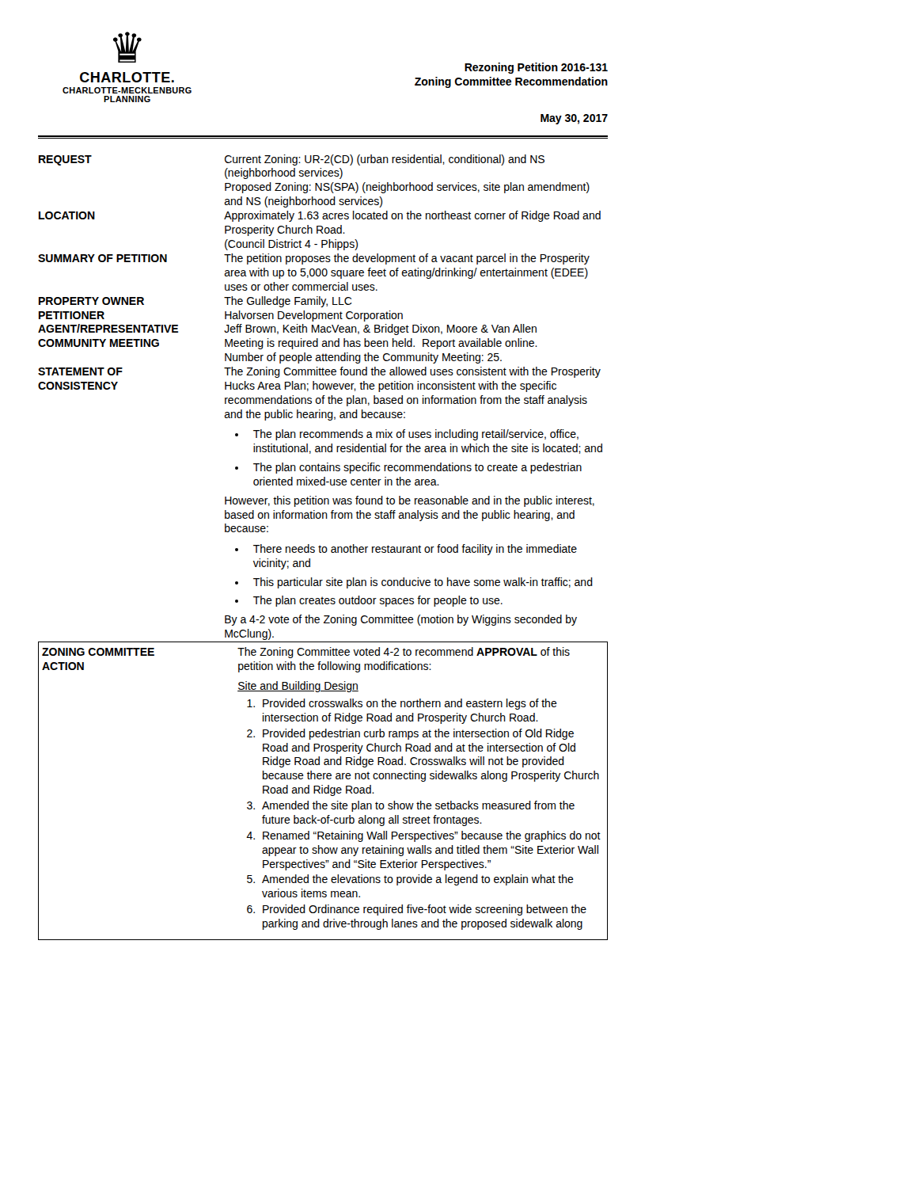♛
CHARLOTTE.
CHARLOTTE-MECKLENBURG
PLANNING
Rezoning Petition 2016-131
Zoning Committee Recommendation
May 30, 2017
| REQUEST | Current Zoning: UR-2(CD) (urban residential, conditional) and NS (neighborhood services) Proposed Zoning: NS(SPA) (neighborhood services, site plan amendment) and NS (neighborhood services) |
| LOCATION | Approximately 1.63 acres located on the northeast corner of Ridge Road and Prosperity Church Road. (Council District 4 - Phipps) |
| SUMMARY OF PETITION | The petition proposes the development of a vacant parcel in the Prosperity area with up to 5,000 square feet of eating/drinking/ entertainment (EDEE) uses or other commercial uses. |
| PROPERTY OWNER PETITIONER AGENT/REPRESENTATIVE | The Gulledge Family, LLC Halvorsen Development Corporation Jeff Brown, Keith MacVean, & Bridget Dixon, Moore & Van Allen |
| COMMUNITY MEETING | Meeting is required and has been held. Report available online. Number of people attending the Community Meeting: 25. |
| STATEMENT OF CONSISTENCY | The Zoning Committee found the allowed uses consistent with the Prosperity Hucks Area Plan; however, the petition inconsistent with the specific recommendations of the plan, based on information from the staff analysis and the public hearing, and because: The plan recommends a mix of uses including retail/service, office, institutional, and residential for the area in which the site is located; and The plan contains specific recommendations to create a pedestrian oriented mixed-use center in the area. However, this petition was found to be reasonable and in the public interest, based on information from the staff analysis and the public hearing, and because: There needs to another restaurant or food facility in the immediate vicinity; and This particular site plan is conducive to have some walk-in traffic; and The plan creates outdoor spaces for people to use. By a 4-2 vote of the Zoning Committee (motion by Wiggins seconded by McClung). |
| ZONING COMMITTEE ACTION | The Zoning Committee voted 4-2 to recommend APPROVAL of this petition with the following modifications: Site and Building Design Provided crosswalks on the northern and eastern legs of the intersection of Ridge Road and Prosperity Church Road. Provided pedestrian curb ramps at the intersection of Old Ridge Road and Prosperity Church Road and at the intersection of Old Ridge Road and Ridge Road. Crosswalks will not be provided because there are not connecting sidewalks along Prosperity Church Road and Ridge Road. Amended the site plan to show the setbacks measured from the future back-of-curb along all street frontages. Renamed “Retaining Wall Perspectives” because the graphics do not appear to show any retaining walls and titled them “Site Exterior Wall Perspectives” and “Site Exterior Perspectives.” Amended the elevations to provide a legend to explain what the various items mean. Provided Ordinance required five-foot wide screening between the parking and drive-through lanes and the proposed sidewalk along |